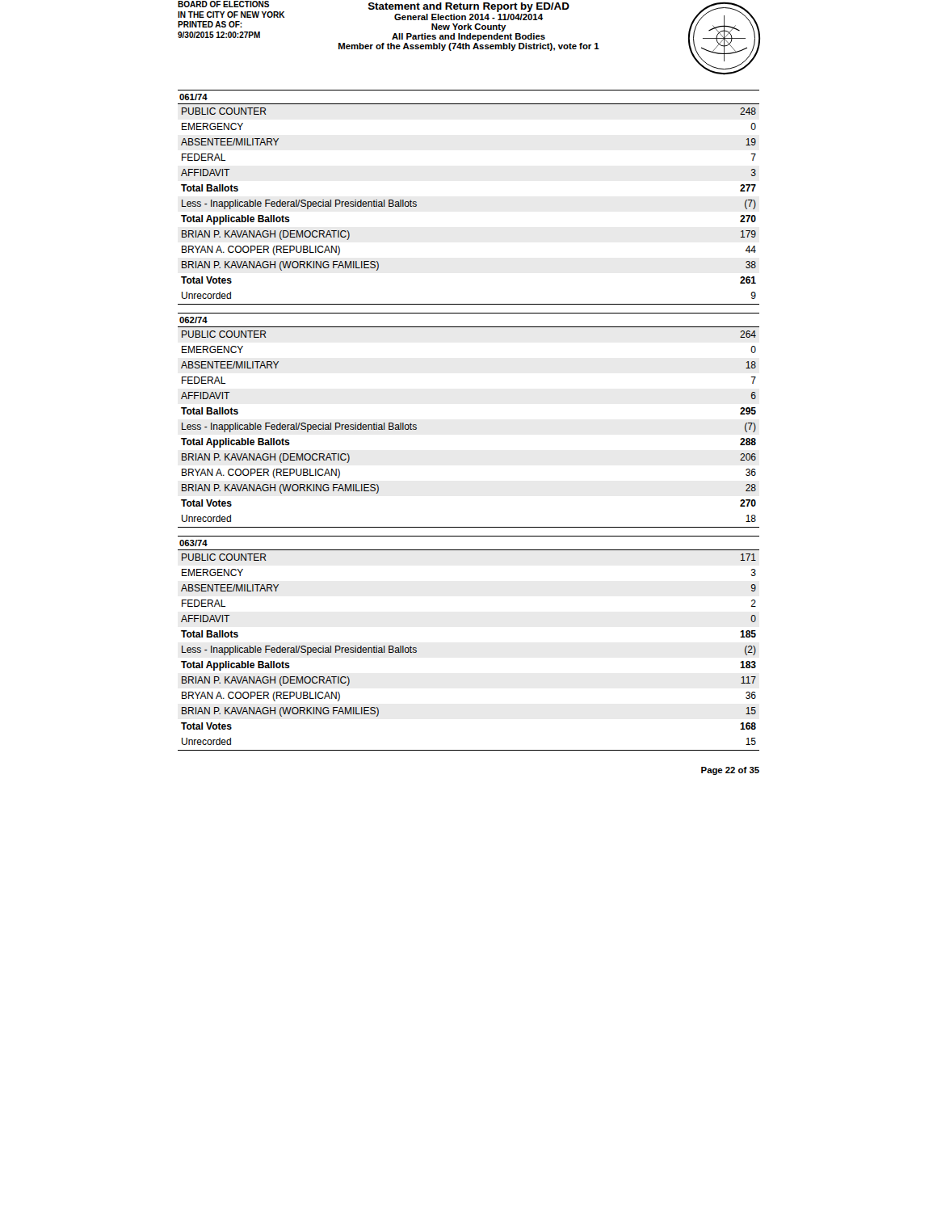BOARD OF ELECTIONS
IN THE CITY OF NEW YORK
PRINTED AS OF:
9/30/2015 12:00:27PM
Statement and Return Report by ED/AD
General Election 2014 - 11/04/2014
New York County
All Parties and Independent Bodies
Member of the Assembly (74th Assembly District), vote for 1
061/74
| PUBLIC COUNTER | 248 |
| EMERGENCY | 0 |
| ABSENTEE/MILITARY | 19 |
| FEDERAL | 7 |
| AFFIDAVIT | 3 |
| Total Ballots | 277 |
| Less - Inapplicable Federal/Special Presidential Ballots | (7) |
| Total Applicable Ballots | 270 |
| BRIAN P. KAVANAGH (DEMOCRATIC) | 179 |
| BRYAN A. COOPER (REPUBLICAN) | 44 |
| BRIAN P. KAVANAGH (WORKING FAMILIES) | 38 |
| Total Votes | 261 |
| Unrecorded | 9 |
062/74
| PUBLIC COUNTER | 264 |
| EMERGENCY | 0 |
| ABSENTEE/MILITARY | 18 |
| FEDERAL | 7 |
| AFFIDAVIT | 6 |
| Total Ballots | 295 |
| Less - Inapplicable Federal/Special Presidential Ballots | (7) |
| Total Applicable Ballots | 288 |
| BRIAN P. KAVANAGH (DEMOCRATIC) | 206 |
| BRYAN A. COOPER (REPUBLICAN) | 36 |
| BRIAN P. KAVANAGH (WORKING FAMILIES) | 28 |
| Total Votes | 270 |
| Unrecorded | 18 |
063/74
| PUBLIC COUNTER | 171 |
| EMERGENCY | 3 |
| ABSENTEE/MILITARY | 9 |
| FEDERAL | 2 |
| AFFIDAVIT | 0 |
| Total Ballots | 185 |
| Less - Inapplicable Federal/Special Presidential Ballots | (2) |
| Total Applicable Ballots | 183 |
| BRIAN P. KAVANAGH (DEMOCRATIC) | 117 |
| BRYAN A. COOPER (REPUBLICAN) | 36 |
| BRIAN P. KAVANAGH (WORKING FAMILIES) | 15 |
| Total Votes | 168 |
| Unrecorded | 15 |
Page 22 of 35